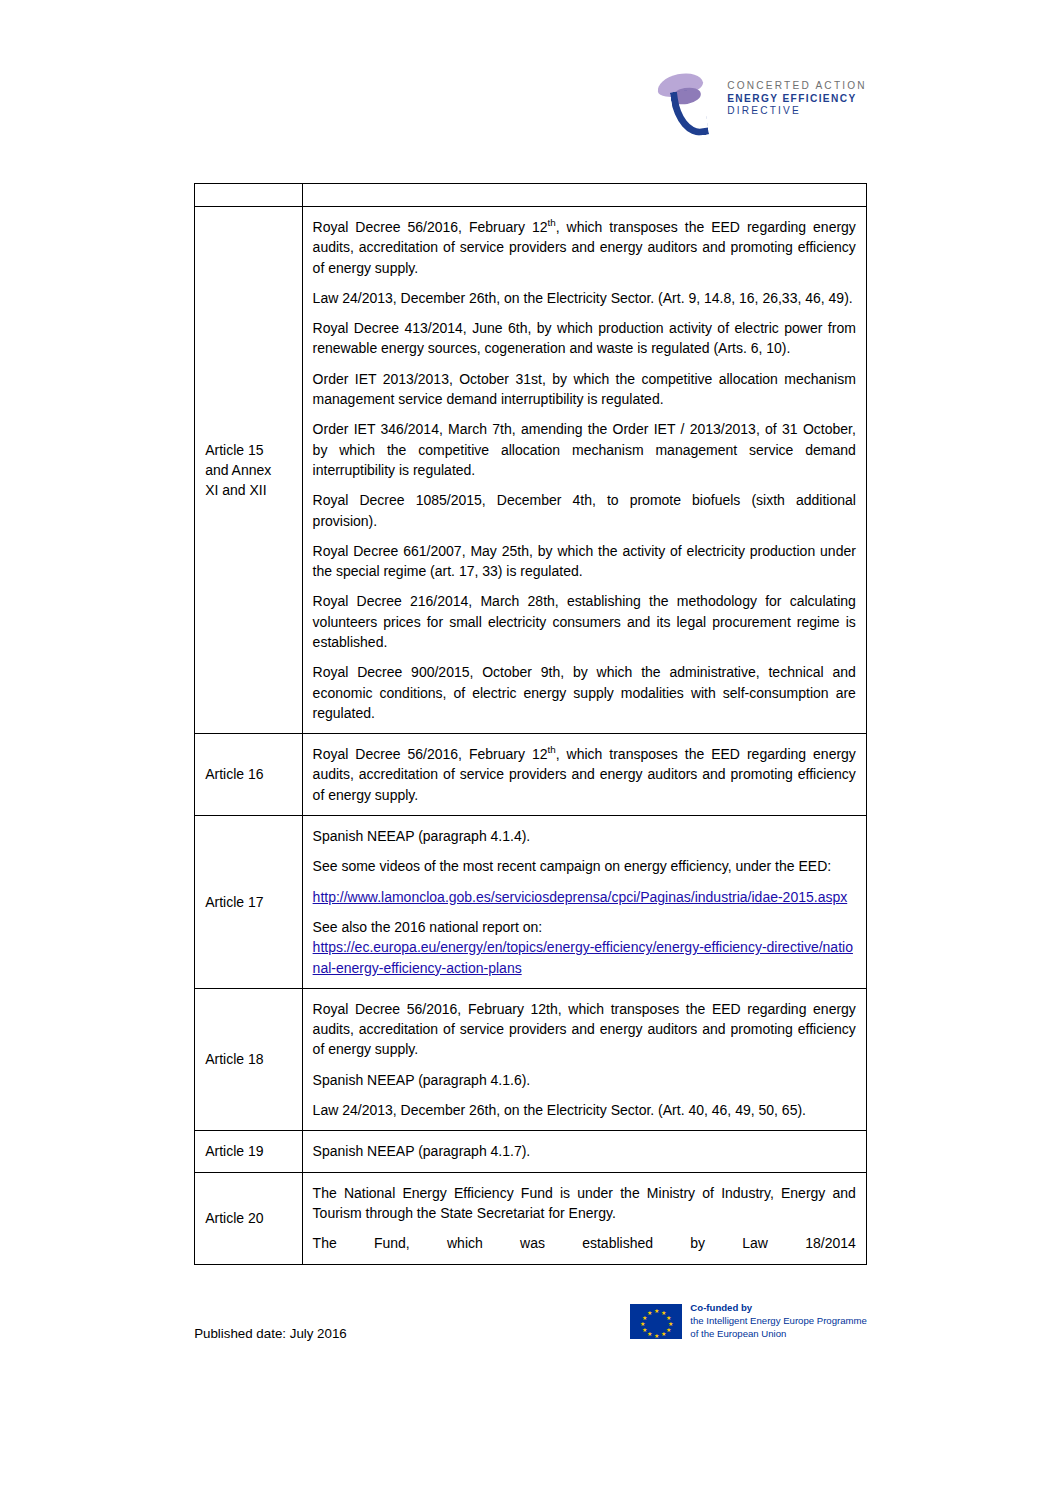Concerted Action
Energy Efficiency
Directive
| Article 15 and Annex XI and XII | Royal Decree 56/2016, February 12 th , which transposes the EED regarding energy audits, accreditation of service providers and energy auditors and promoting efficiency of energy supply. Law 24/2013, December 26th, on the Electricity Sector. (Art. 9, 14.8, 16, 26,33, 46, 49). Royal Decree 413/2014, June 6th, by which production activity of electric power from renewable energy sources, cogeneration and waste is regulated (Arts. 6, 10). Order IET 2013/2013, October 31st, by which the competitive allocation mechanism management service demand interruptibility is regulated. Order IET 346/2014, March 7th, amending the Order IET / 2013/2013, of 31 October, by which the competitive allocation mechanism management service demand interruptibility is regulated. Royal Decree 1085/2015, December 4th, to promote biofuels (sixth additional provision). Royal Decree 661/2007, May 25th, by which the activity of electricity production under the special regime (art. 17, 33) is regulated. Royal Decree 216/2014, March 28th, establishing the methodology for calculating volunteers prices for small electricity consumers and its legal procurement regime is established. Royal Decree 900/2015, October 9th, by which the administrative, technical and economic conditions, of electric energy supply modalities with self-consumption are regulated. |
| Article 16 | Royal Decree 56/2016, February 12 th , which transposes the EED regarding energy audits, accreditation of service providers and energy auditors and promoting efficiency of energy supply. |
| Article 17 | Spanish NEEAP (paragraph 4.1.4). See some videos of the most recent campaign on energy efficiency, under the EED: http://www.lamoncloa.gob.es/serviciosdeprensa/cpci/Paginas/industria/idae-2015.aspx See also the 2016 national report on: https://ec.europa.eu/energy/en/topics/energy-efficiency/energy-efficiency-directive/national-energy-efficiency-action-plans |
| Article 18 | Royal Decree 56/2016, February 12th, which transposes the EED regarding energy audits, accreditation of service providers and energy auditors and promoting efficiency of energy supply. Spanish NEEAP (paragraph 4.1.6). Law 24/2013, December 26th, on the Electricity Sector. (Art. 40, 46, 49, 50, 65). |
| Article 19 | Spanish NEEAP (paragraph 4.1.7). |
| Article 20 | The National Energy Efficiency Fund is under the Ministry of Industry, Energy and Tourism through the State Secretariat for Energy. The Fund, which was established by Law 18/2014 |
Published date: July 2016
★ ★ ★ ★ ★ ★ ★ ★ ★ ★ ★ ★
Co-funded by
the Intelligent Energy Europe Programme
of the European Union